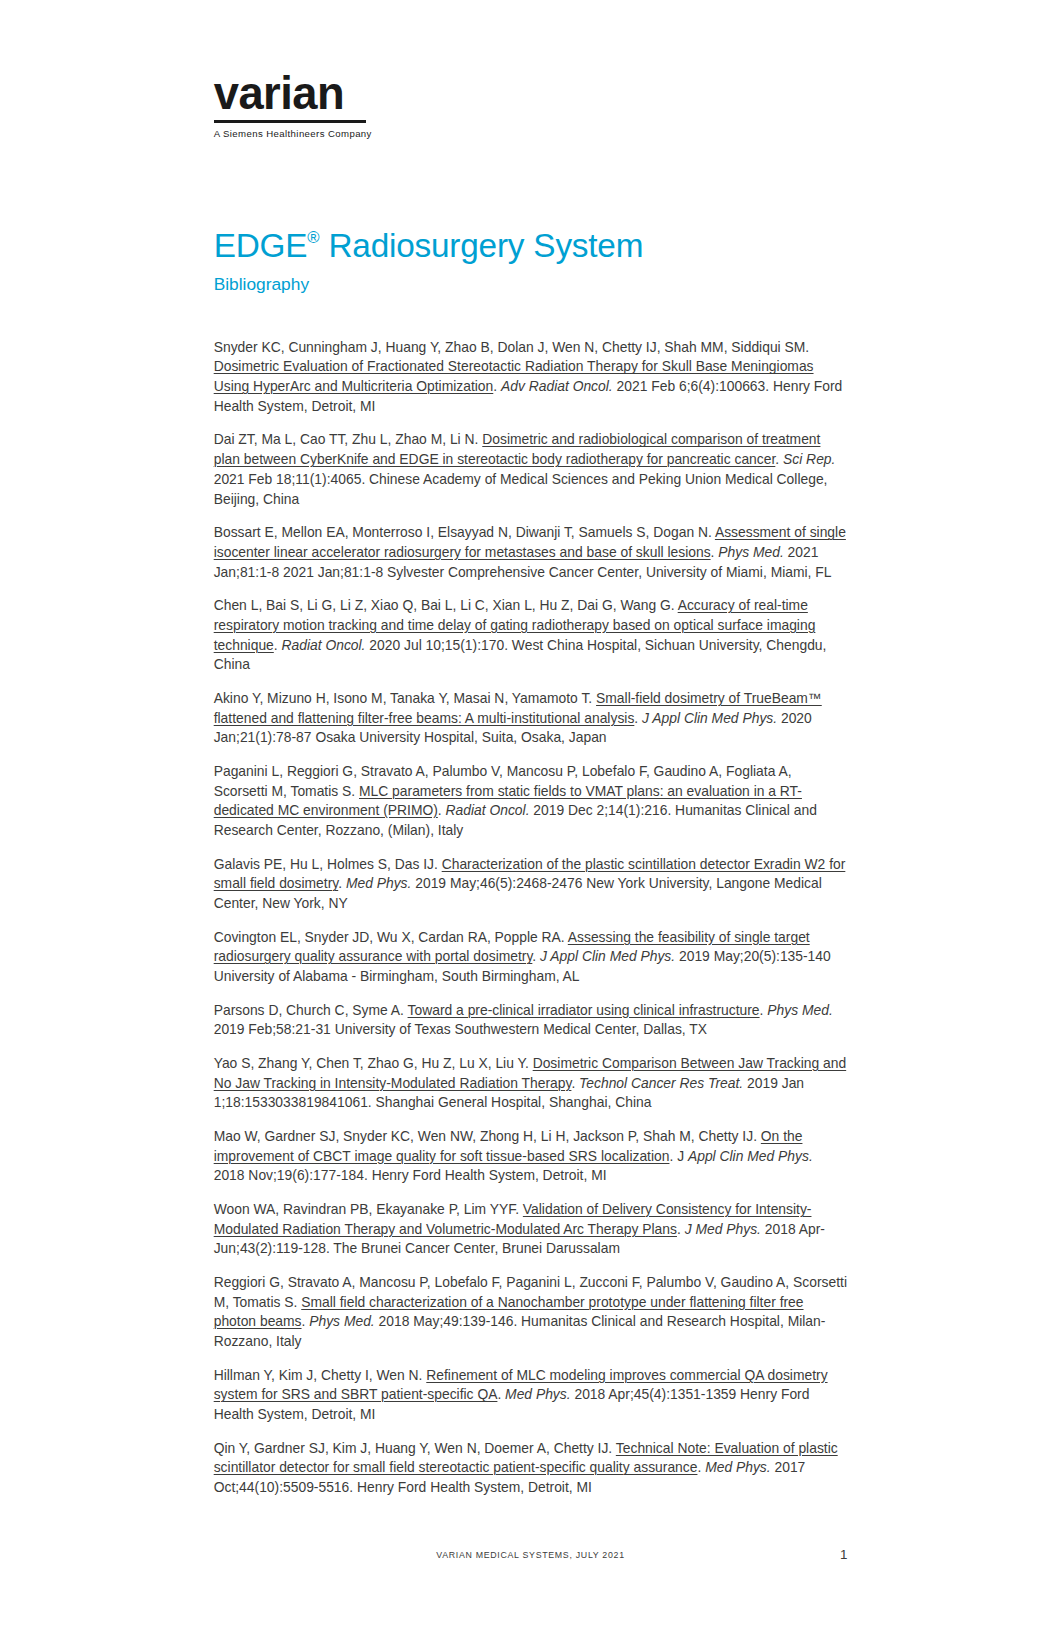varian
A Siemens Healthineers Company
EDGE® Radiosurgery System
Bibliography
Snyder KC, Cunningham J, Huang Y, Zhao B, Dolan J, Wen N, Chetty IJ, Shah MM, Siddiqui SM. Dosimetric Evaluation of Fractionated Stereotactic Radiation Therapy for Skull Base Meningiomas Using HyperArc and Multicriteria Optimization. Adv Radiat Oncol. 2021 Feb 6;6(4):100663. Henry Ford Health System, Detroit, MI
Dai ZT, Ma L, Cao TT, Zhu L, Zhao M, Li N. Dosimetric and radiobiological comparison of treatment plan between CyberKnife and EDGE in stereotactic body radiotherapy for pancreatic cancer. Sci Rep. 2021 Feb 18;11(1):4065. Chinese Academy of Medical Sciences and Peking Union Medical College, Beijing, China
Bossart E, Mellon EA, Monterroso I, Elsayyad N, Diwanji T, Samuels S, Dogan N. Assessment of single isocenter linear accelerator radiosurgery for metastases and base of skull lesions. Phys Med. 2021 Jan;81:1-8 2021 Jan;81:1-8 Sylvester Comprehensive Cancer Center, University of Miami, Miami, FL
Chen L, Bai S, Li G, Li Z, Xiao Q, Bai L, Li C, Xian L, Hu Z, Dai G, Wang G. Accuracy of real-time respiratory motion tracking and time delay of gating radiotherapy based on optical surface imaging technique. Radiat Oncol. 2020 Jul 10;15(1):170. West China Hospital, Sichuan University, Chengdu, China
Akino Y, Mizuno H, Isono M, Tanaka Y, Masai N, Yamamoto T. Small-field dosimetry of TrueBeam™ flattened and flattening filter-free beams: A multi-institutional analysis. J Appl Clin Med Phys. 2020 Jan;21(1):78-87 Osaka University Hospital, Suita, Osaka, Japan
Paganini L, Reggiori G, Stravato A, Palumbo V, Mancosu P, Lobefalo F, Gaudino A, Fogliata A, Scorsetti M, Tomatis S. MLC parameters from static fields to VMAT plans: an evaluation in a RT-dedicated MC environment (PRIMO). Radiat Oncol. 2019 Dec 2;14(1):216. Humanitas Clinical and Research Center, Rozzano, (Milan), Italy
Galavis PE, Hu L, Holmes S, Das IJ. Characterization of the plastic scintillation detector Exradin W2 for small field dosimetry. Med Phys. 2019 May;46(5):2468-2476 New York University, Langone Medical Center, New York, NY
Covington EL, Snyder JD, Wu X, Cardan RA, Popple RA. Assessing the feasibility of single target radiosurgery quality assurance with portal dosimetry. J Appl Clin Med Phys. 2019 May;20(5):135-140 University of Alabama - Birmingham, South Birmingham, AL
Parsons D, Church C, Syme A. Toward a pre-clinical irradiator using clinical infrastructure. Phys Med. 2019 Feb;58:21-31 University of Texas Southwestern Medical Center, Dallas, TX
Yao S, Zhang Y, Chen T, Zhao G, Hu Z, Lu X, Liu Y. Dosimetric Comparison Between Jaw Tracking and No Jaw Tracking in Intensity-Modulated Radiation Therapy. Technol Cancer Res Treat. 2019 Jan 1;18:1533033819841061. Shanghai General Hospital, Shanghai, China
Mao W, Gardner SJ, Snyder KC, Wen NW, Zhong H, Li H, Jackson P, Shah M, Chetty IJ. On the improvement of CBCT image quality for soft tissue-based SRS localization. J Appl Clin Med Phys. 2018 Nov;19(6):177-184. Henry Ford Health System, Detroit, MI
Woon WA, Ravindran PB, Ekayanake P, Lim YYF. Validation of Delivery Consistency for Intensity-Modulated Radiation Therapy and Volumetric-Modulated Arc Therapy Plans. J Med Phys. 2018 Apr-Jun;43(2):119-128. The Brunei Cancer Center, Brunei Darussalam
Reggiori G, Stravato A, Mancosu P, Lobefalo F, Paganini L, Zucconi F, Palumbo V, Gaudino A, Scorsetti M, Tomatis S. Small field characterization of a Nanochamber prototype under flattening filter free photon beams. Phys Med. 2018 May;49:139-146. Humanitas Clinical and Research Hospital, Milan-Rozzano, Italy
Hillman Y, Kim J, Chetty I, Wen N. Refinement of MLC modeling improves commercial QA dosimetry system for SRS and SBRT patient-specific QA. Med Phys. 2018 Apr;45(4):1351-1359 Henry Ford Health System, Detroit, MI
Qin Y, Gardner SJ, Kim J, Huang Y, Wen N, Doemer A, Chetty IJ. Technical Note: Evaluation of plastic scintillator detector for small field stereotactic patient-specific quality assurance. Med Phys. 2017 Oct;44(10):5509-5516. Henry Ford Health System, Detroit, MI
Varian Medical Systems, July 2021
1